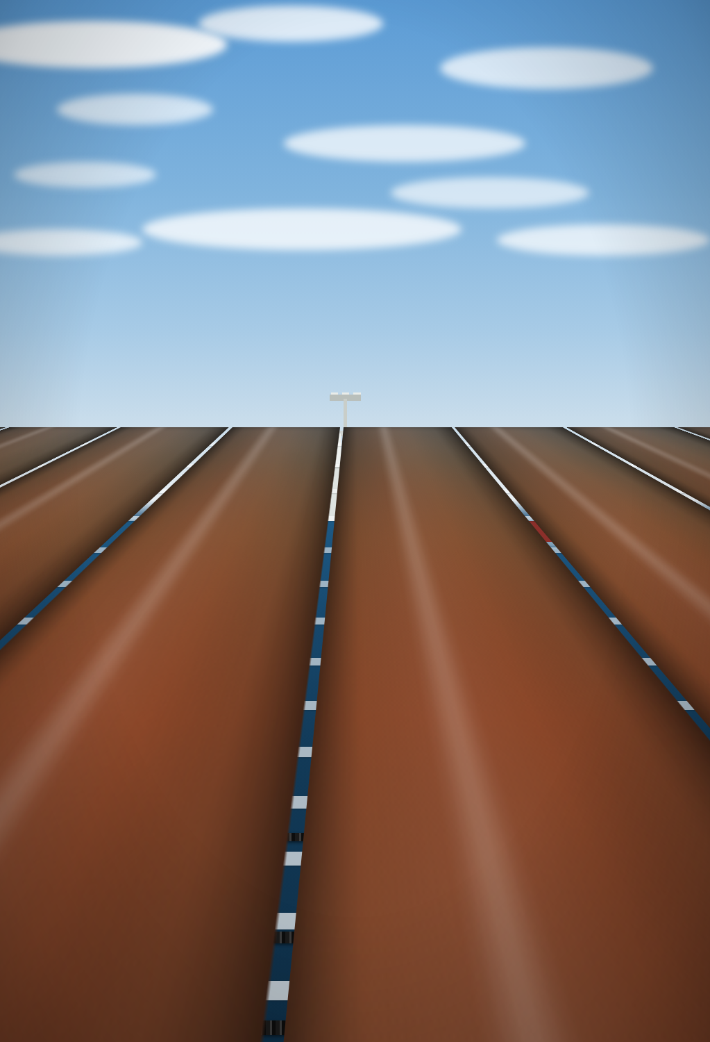43 44 45 46 47 48 48 47 49 49 49 49 50 50 51 51 51